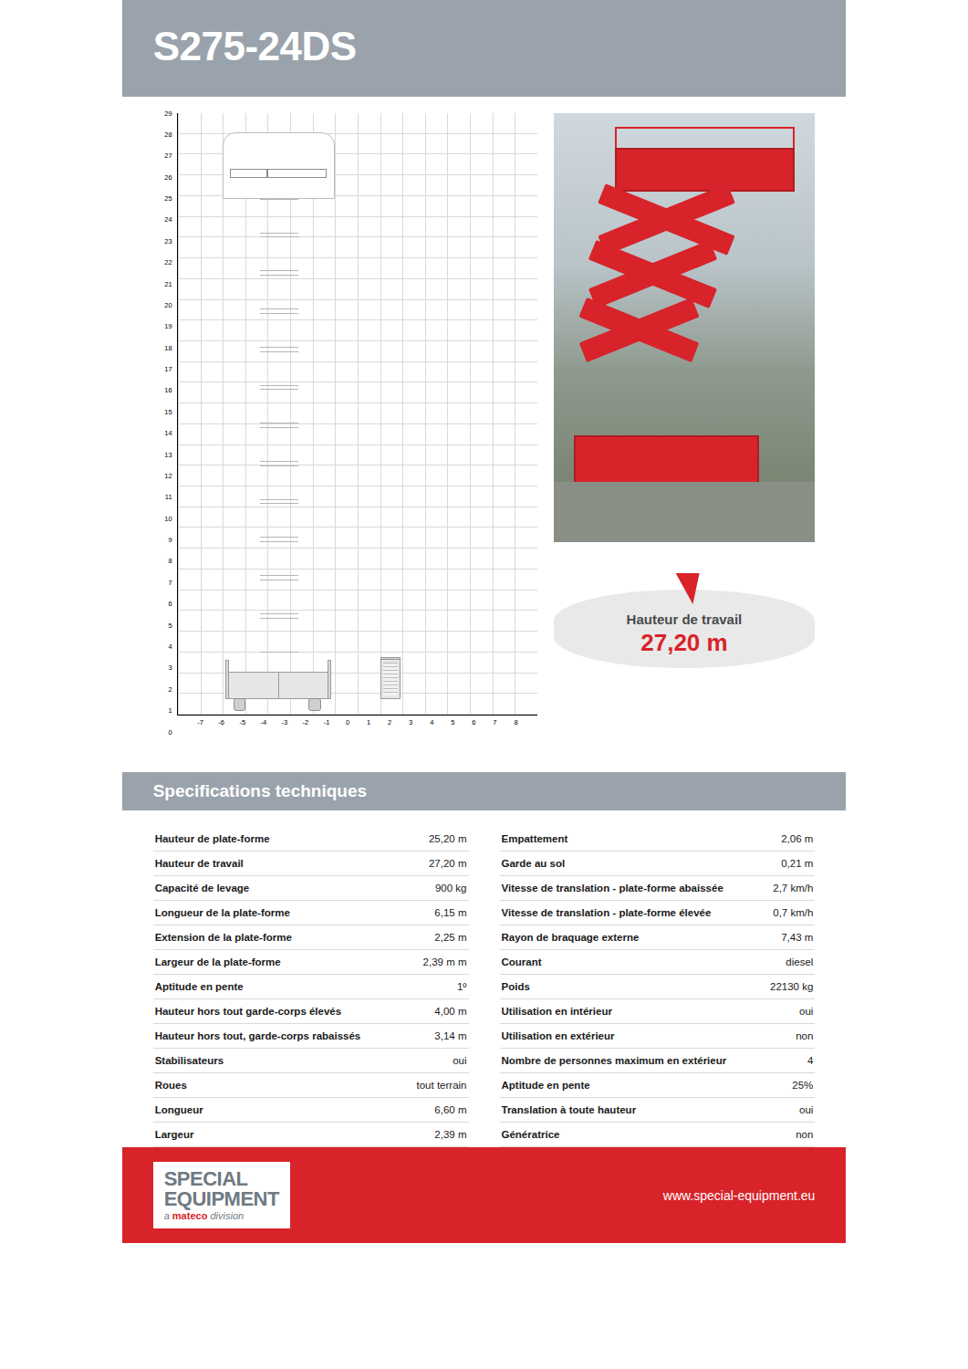S275-24DS
29 28 27 26 25 24 23 22 21 20 19 18 17 16 15 14 13 12 11 10 9 8 7 6 5 4 3 2 1 0
-7 -6 -5 -4 -3 -2 -1 0 1 2 3 4 5 6 7 8
Hauteur de travail
27,20 m
Specifications techniques
| Hauteur de plate-forme | 25,20 m |
| Hauteur de travail | 27,20 m |
| Capacité de levage | 900 kg |
| Longueur de la plate-forme | 6,15 m |
| Extension de la plate-forme | 2,25 m |
| Largeur de la plate-forme | 2,39 m m |
| Aptitude en pente | 1º |
| Hauteur hors tout garde-corps élevés | 4,00 m |
| Hauteur hors tout, garde-corps rabaissés | 3,14 m |
| Stabilisateurs | oui |
| Roues | tout terrain |
| Longueur | 6,60 m |
| Largeur | 2,39 m |
| Empattement | 2,06 m |
| Garde au sol | 0,21 m |
| Vitesse de translation - plate-forme abaissée | 2,7 km/h |
| Vitesse de translation - plate-forme élevée | 0,7 km/h |
| Rayon de braquage externe | 7,43 m |
| Courant | diesel |
| Poids | 22130 kg |
| Utilisation en intérieur | oui |
| Utilisation en extérieur | non |
| Nombre de personnes maximum en extérieur | 4 |
| Aptitude en pente | 25% |
| Translation à toute hauteur | oui |
| Génératrice | non |
SPECIAL
EQUIPMENT
a mateco division
www.special-equipment.eu